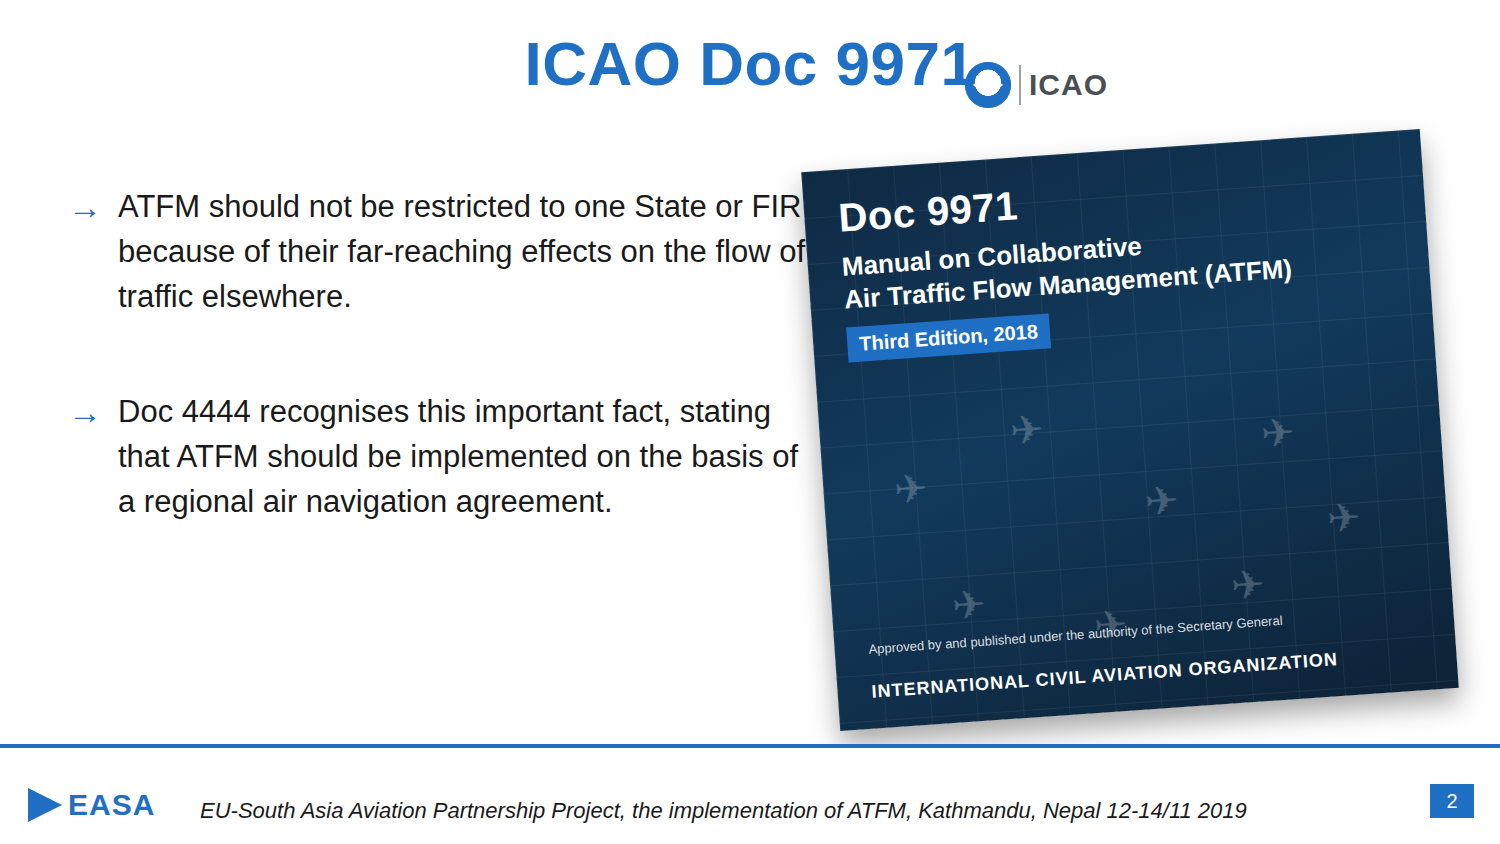ICAO Doc 9971
ICAO
ATFM should not be restricted to one State or FIR because of their far-reaching effects on the flow of traffic elsewhere.
Doc 4444 recognises this important fact, stating that ATFM should be implemented on the basis of a regional air navigation agreement.
✈ ✈ ✈ ✈ ✈ ✈ ✈ ✈
Doc 9971
Manual on Collaborative
Air Traffic Flow Management (ATFM)
Third Edition, 2018
Approved by and published under the authority of the Secretary General
INTERNATIONAL CIVIL AVIATION ORGANIZATION
EASA
EU-South Asia Aviation Partnership Project, the implementation of ATFM, Kathmandu, Nepal 12-14/11 2019
2